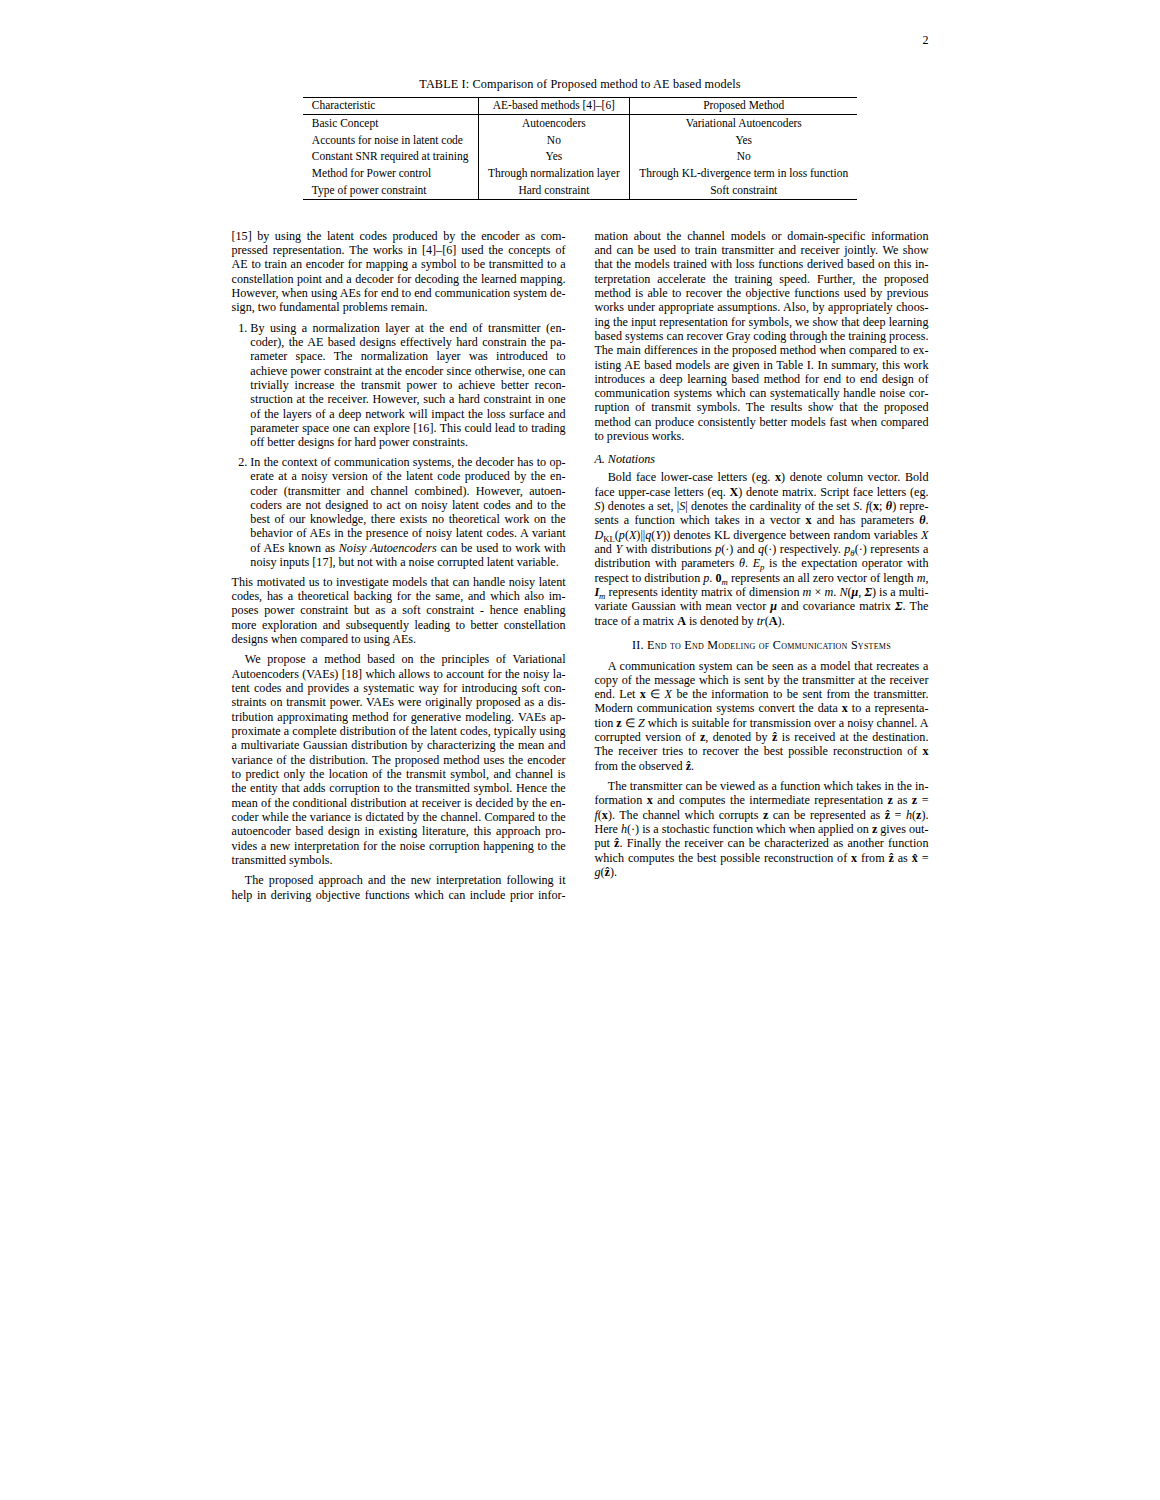2
TABLE I: Comparison of Proposed method to AE based models
| Characteristic | AE-based methods [4]–[6] | Proposed Method |
| Basic Concept | Autoencoders | Variational Autoencoders |
| Accounts for noise in latent code | No | Yes |
| Constant SNR required at training | Yes | No |
| Method for Power control | Through normalization layer | Through KL-divergence term in loss function |
| Type of power constraint | Hard constraint | Soft constraint |
[15] by using the latent codes produced by the encoder as compressed representation. The works in [4]–[6] used the concepts of AE to train an encoder for mapping a symbol to be transmitted to a constellation point and a decoder for decoding the learned mapping. However, when using AEs for end to end communication system design, two fundamental problems remain.
By using a normalization layer at the end of transmitter (encoder), the AE based designs effectively hard constrain the parameter space. The normalization layer was introduced to achieve power constraint at the encoder since otherwise, one can trivially increase the transmit power to achieve better reconstruction at the receiver. However, such a hard constraint in one of the layers of a deep network will impact the loss surface and parameter space one can explore [16]. This could lead to trading off better designs for hard power constraints.
In the context of communication systems, the decoder has to operate at a noisy version of the latent code produced by the encoder (transmitter and channel combined). However, autoencoders are not designed to act on noisy latent codes and to the best of our knowledge, there exists no theoretical work on the behavior of AEs in the presence of noisy latent codes. A variant of AEs known as Noisy Autoencoders can be used to work with noisy inputs [17], but not with a noise corrupted latent variable.
This motivated us to investigate models that can handle noisy latent codes, has a theoretical backing for the same, and which also imposes power constraint but as a soft constraint - hence enabling more exploration and subsequently leading to better constellation designs when compared to using AEs.
We propose a method based on the principles of Variational Autoencoders (VAEs) [18] which allows to account for the noisy latent codes and provides a systematic way for introducing soft constraints on transmit power. VAEs were originally proposed as a distribution approximating method for generative modeling. VAEs approximate a complete distribution of the latent codes, typically using a multivariate Gaussian distribution by characterizing the mean and variance of the distribution. The proposed method uses the encoder to predict only the location of the transmit symbol, and channel is the entity that adds corruption to the transmitted symbol. Hence the mean of the conditional distribution at receiver is decided by the encoder while the variance is dictated by the channel. Compared to the autoencoder based design in existing literature, this approach provides a new interpretation for the noise corruption happening to the transmitted symbols.
The proposed approach and the new interpretation following it help in deriving objective functions which can include prior information about the channel models or domain-specific information and can be used to train transmitter and receiver jointly. We show that the models trained with loss functions derived based on this interpretation accelerate the training speed. Further, the proposed method is able to recover the objective functions used by previous works under appropriate assumptions. Also, by appropriately choosing the input representation for symbols, we show that deep learning based systems can recover Gray coding through the training process. The main differences in the proposed method when compared to existing AE based models are given in Table I. In summary, this work introduces a deep learning based method for end to end design of communication systems which can systematically handle noise corruption of transmit symbols. The results show that the proposed method can produce consistently better models fast when compared to previous works.
A. Notations
Bold face lower-case letters (eg. x) denote column vector. Bold face upper-case letters (eq. X) denote matrix. Script face letters (eg. S) denotes a set, |S| denotes the cardinality of the set S. f(x; θ) represents a function which takes in a vector x and has parameters θ. DKL(p(X)||q(Y)) denotes KL divergence between random variables X and Y with distributions p(·) and q(·) respectively. pθ(·) represents a distribution with parameters θ. Ep is the expectation operator with respect to distribution p. 0m represents an all zero vector of length m, Im represents identity matrix of dimension m × m. N(μ, Σ) is a multivariate Gaussian with mean vector μ and covariance matrix Σ. The trace of a matrix A is denoted by tr(A).
II. End to End Modeling of Communication Systems
A communication system can be seen as a model that recreates a copy of the message which is sent by the transmitter at the receiver end. Let x ∈ X be the information to be sent from the transmitter. Modern communication systems convert the data x to a representation z ∈ Z which is suitable for transmission over a noisy channel. A corrupted version of z, denoted by ẑ is received at the destination. The receiver tries to recover the best possible reconstruction of x from the observed ẑ.
The transmitter can be viewed as a function which takes in the information x and computes the intermediate representation z as z = f(x). The channel which corrupts z can be represented as ẑ = h(z). Here h(·) is a stochastic function which when applied on z gives output ẑ. Finally the receiver can be characterized as another function which computes the best possible reconstruction of x from ẑ as x̂ = g(ẑ).